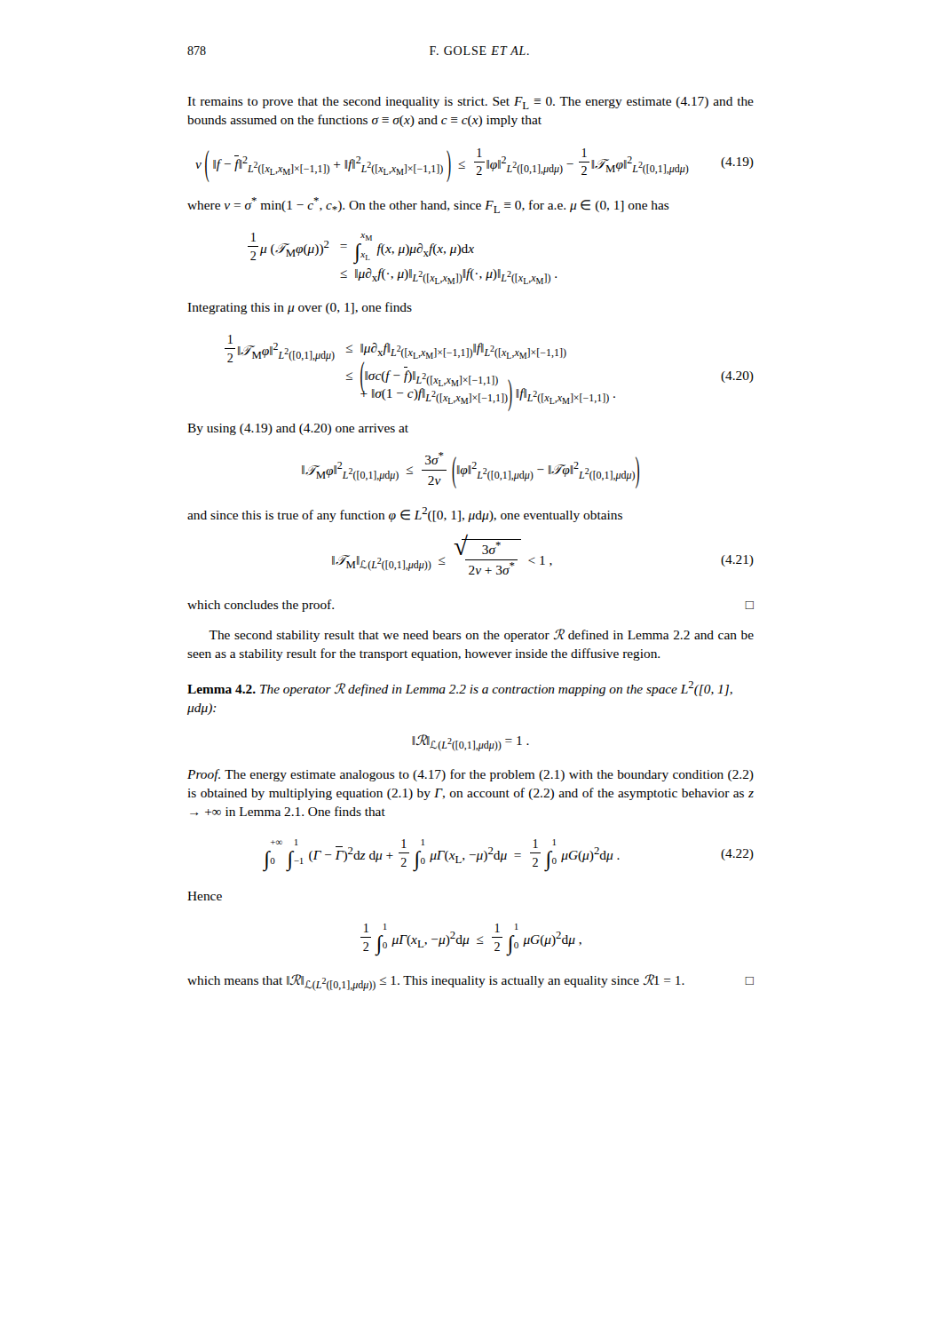878 F. GOLSE ET AL.
It remains to prove that the second inequality is strict. Set FL ≡ 0. The energy estimate (4.17) and the bounds assumed on the functions σ ≡ σ(x) and c ≡ c(x) imply that
ν ( ‖f − f‖2L2([xL,xM]×[−1,1]) + ‖f‖2L2([xL,xM]×[−1,1]) ) ≤ 12‖φ‖2L2([0,1],μdμ) − 12‖𝒯Mφ‖2L2([0,1],μdμ)
(4.19)
where ν = σ* min(1 − c*, c*). On the other hand, since FL ≡ 0, for a.e. μ ∈ (0, 1] one has
12 μ (𝒯Mφ(μ))2
=
∫xM xL f(x, μ)μ∂xf(x, μ)dx
≤
‖μ∂xf(·, μ)‖L2([xL,xM])‖f(·, μ)‖L2([xL,xM]) .
Integrating this in μ over (0, 1], one finds
12‖𝒯Mφ‖2L2([0,1],μdμ)
≤
‖μ∂xf‖L2([xL,xM]×[−1,1])‖f‖L2([xL,xM]×[−1,1])
≤
(‖σc(f − f)‖L2([xL,xM]×[−1,1])
(4.20)
+ ‖σ(1 − c)f‖L2([xL,xM]×[−1,1])) ‖f‖L2([xL,xM]×[−1,1]) .
By using (4.19) and (4.20) one arrives at
‖𝒯Mφ‖2L2([0,1],μdμ) ≤ 3σ*2ν (‖φ‖2L2([0,1],μdμ) − ‖𝒯φ‖2L2([0,1],μdμ))
and since this is true of any function φ ∈ L2([0, 1], μdμ), one eventually obtains
‖𝒯M‖ℒ(L2([0,1],μdμ)) ≤ 3σ*2ν + 3σ* < 1 ,
(4.21)
which concludes the proof. □
The second stability result that we need bears on the operator ℛ defined in Lemma 2.2 and can be seen as a stability result for the transport equation, however inside the diffusive region.
Lemma 4.2. The operator ℛ defined in Lemma 2.2 is a contraction mapping on the space L2([0, 1], μdμ):
‖ℛ‖ℒ(L2([0,1],μdμ)) = 1 .
Proof. The energy estimate analogous to (4.17) for the problem (2.1) with the boundary condition (2.2) is obtained by multiplying equation (2.1) by Γ, on account of (2.2) and of the asymptotic behavior as z → +∞ in Lemma 2.1. One finds that
∫+∞0 ∫1−1 (Γ − Γ)2dz dμ + 12 ∫10 μΓ(xL, −μ)2dμ = 12 ∫10 μG(μ)2dμ .
(4.22)
Hence
12 ∫10 μΓ(xL, −μ)2dμ ≤ 12 ∫10 μG(μ)2dμ ,
which means that ‖ℛ‖ℒ(L2([0,1],μdμ)) ≤ 1. This inequality is actually an equality since ℛ1 = 1. □